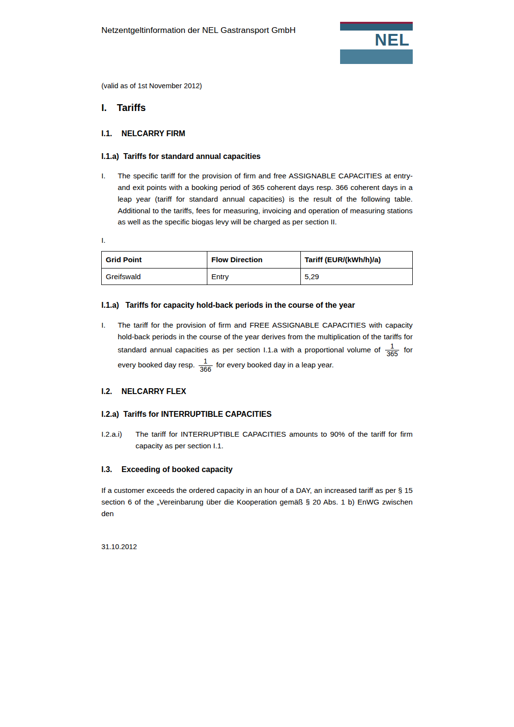Netzentgeltinformation der NEL Gastransport GmbH
NEL
(valid as of 1st November 2012)
I. Tariffs
I.1. NELCARRY FIRM
I.1.a) Tariffs for standard annual capacities
I.
The specific tariff for the provision of firm and free ASSIGNABLE CAPACITIES at entry- and exit points with a booking period of 365 coherent days resp. 366 coherent days in a leap year (tariff for standard annual capacities) is the result of the following table. Additional to the tariffs, fees for measuring, invoicing and operation of measuring stations as well as the specific biogas levy will be charged as per section II.
I.
| Grid Point | Flow Direction | Tariff (EUR/(kWh/h)/a) |
| --- | --- | --- |
| Greifswald | Entry | 5,29 |
I.1.a) Tariffs for capacity hold-back periods in the course of the year
I.
The tariff for the provision of firm and FREE ASSIGNABLE CAPACITIES with capacity hold-back periods in the course of the year derives from the multiplication of the tariffs for standard annual capacities as per section I.1.a with a proportional volume of 1365 for every booked day resp. 1366 for every booked day in a leap year.
I.2. NELCARRY FLEX
I.2.a) Tariffs for INTERRUPTIBLE CAPACITIES
I.2.a.i)
The tariff for INTERRUPTIBLE CAPACITIES amounts to 90% of the tariff for firm capacity as per section I.1.
I.3. Exceeding of booked capacity
If a customer exceeds the ordered capacity in an hour of a DAY, an increased tariff as per § 15 section 6 of the „Vereinbarung über die Kooperation gemäß § 20 Abs. 1 b) EnWG zwischen den
31.10.2012